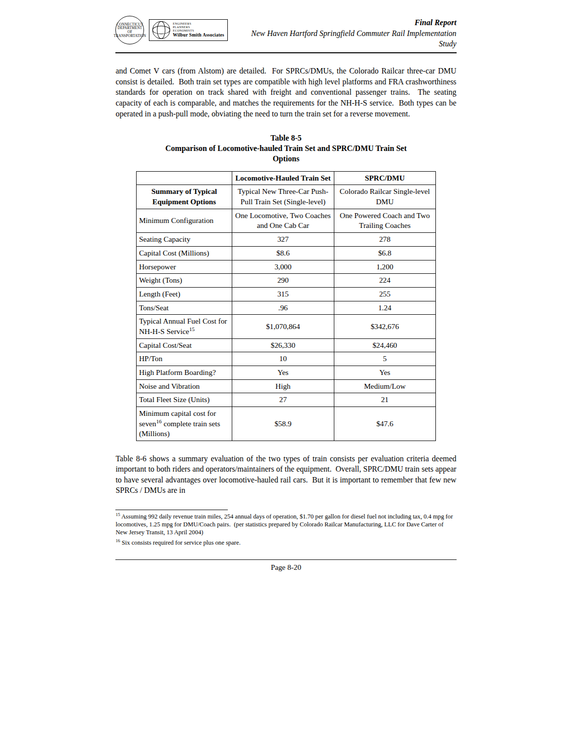CONNECTICUT
DEPARTMENT
OF
TRANSPORTATION
Engineers
Planners
Economists
Wilbur Smith Associates
Final Report
New Haven Hartford Springfield Commuter Rail Implementation Study
and Comet V cars (from Alstom) are detailed. For SPRCs/DMUs, the Colorado Railcar three-car DMU consist is detailed. Both train set types are compatible with high level platforms and FRA crashworthiness standards for operation on track shared with freight and conventional passenger trains. The seating capacity of each is comparable, and matches the requirements for the NH-H-S service. Both types can be operated in a push-pull mode, obviating the need to turn the train set for a reverse movement.
Table 8-5
Comparison of Locomotive-hauled Train Set and SPRC/DMU Train Set
Options
| | Locomotive-Hauled Train Set | SPRC/DMU |
| --- | --- | --- |
| Summary of Typical Equipment Options | Typical New Three-Car Push-Pull Train Set (Single-level) | Colorado Railcar Single-level DMU |
| Minimum Configuration | One Locomotive, Two Coaches and One Cab Car | One Powered Coach and Two Trailing Coaches |
| Seating Capacity | 327 | 278 |
| Capital Cost (Millions) | $8.6 | $6.8 |
| Horsepower | 3,000 | 1,200 |
| Weight (Tons) | 290 | 224 |
| Length (Feet) | 315 | 255 |
| Tons/Seat | .96 | 1.24 |
| Typical Annual Fuel Cost for NH-H-S Service 15 | $1,070,864 | $342,676 |
| Capital Cost/Seat | $26,330 | $24,460 |
| HP/Ton | 10 | 5 |
| High Platform Boarding? | Yes | Yes |
| Noise and Vibration | High | Medium/Low |
| Total Fleet Size (Units) | 27 | 21 |
| Minimum capital cost for seven 16 complete train sets (Millions) | $58.9 | $47.6 |
Table 8-6 shows a summary evaluation of the two types of train consists per evaluation criteria deemed important to both riders and operators/maintainers of the equipment. Overall, SPRC/DMU train sets appear to have several advantages over locomotive-hauled rail cars. But it is important to remember that few new SPRCs / DMUs are in
15 Assuming 992 daily revenue train miles, 254 annual days of operation, $1.70 per gallon for diesel fuel not including tax, 0.4 mpg for locomotives, 1.25 mpg for DMU/Coach pairs. (per statistics prepared by Colorado Railcar Manufacturing, LLC for Dave Carter of New Jersey Transit, 13 April 2004)
16 Six consists required for service plus one spare.
Page 8-20